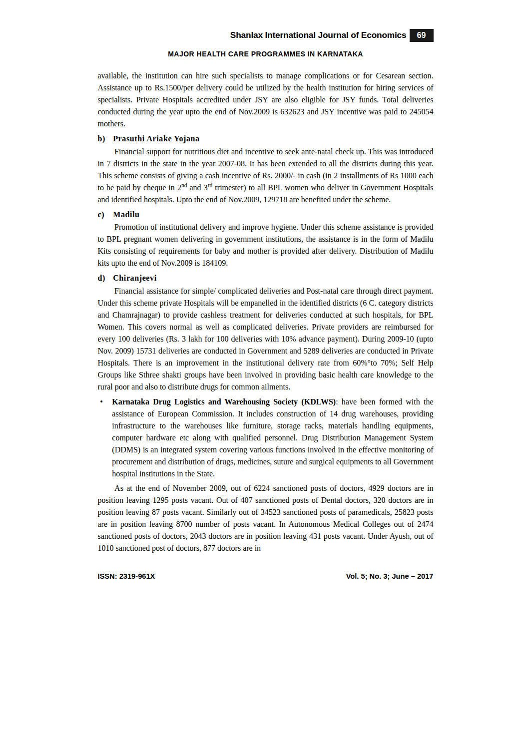Shanlax International Journal of Economics 69
MAJOR HEALTH CARE PROGRAMMES IN KARNATAKA
available, the institution can hire such specialists to manage complications or for Cesarean section. Assistance up to Rs.1500/per delivery could be utilized by the health institution for hiring services of specialists. Private Hospitals accredited under JSY are also eligible for JSY funds. Total deliveries conducted during the year upto the end of Nov.2009 is 632623 and JSY incentive was paid to 245054 mothers.
b) Prasuthi Ariake Yojana
Financial support for nutritious diet and incentive to seek ante-natal check up. This was introduced in 7 districts in the state in the year 2007-08. It has been extended to all the districts during this year. This scheme consists of giving a cash incentive of Rs. 2000/- in cash (in 2 installments of Rs 1000 each to be paid by cheque in 2nd and 3rd trimester) to all BPL women who deliver in Government Hospitals and identified hospitals. Upto the end of Nov.2009, 129718 are benefited under the scheme.
c) Madilu
Promotion of institutional delivery and improve hygiene. Under this scheme assistance is provided to BPL pregnant women delivering in government institutions, the assistance is in the form of Madilu Kits consisting of requirements for baby and mother is provided after delivery. Distribution of Madilu kits upto the end of Nov.2009 is 184109.
d) Chiranjeevi
Financial assistance for simple/ complicated deliveries and Post-natal care through direct payment. Under this scheme private Hospitals will be empanelled in the identified districts (6 C. category districts and Chamrajnagar) to provide cashless treatment for deliveries conducted at such hospitals, for BPL Women. This covers normal as well as complicated deliveries. Private providers are reimbursed for every 100 deliveries (Rs. 3 lakh for 100 deliveries with 10% advance payment). During 2009-10 (upto Nov. 2009) 15731 deliveries are conducted in Government and 5289 deliveries are conducted in Private Hospitals. There is an improvement in the institutional delivery rate from 60%°to 70%; Self Help Groups like Sthree shakti groups have been involved in providing basic health care knowledge to the rural poor and also to distribute drugs for common ailments.
•
Karnataka Drug Logistics and Warehousing Society (KDLWS): have been formed with the assistance of European Commission. It includes construction of 14 drug warehouses, providing infrastructure to the warehouses like furniture, storage racks, materials handling equipments, computer hardware etc along with qualified personnel. Drug Distribution Management System (DDMS) is an integrated system covering various functions involved in the effective monitoring of procurement and distribution of drugs, medicines, suture and surgical equipments to all Government hospital institutions in the State.
As at the end of November 2009, out of 6224 sanctioned posts of doctors, 4929 doctors are in position leaving 1295 posts vacant. Out of 407 sanctioned posts of Dental doctors, 320 doctors are in position leaving 87 posts vacant. Similarly out of 34523 sanctioned posts of paramedicals, 25823 posts are in position leaving 8700 number of posts vacant. In Autonomous Medical Colleges out of 2474 sanctioned posts of doctors, 2043 doctors are in position leaving 431 posts vacant. Under Ayush, out of 1010 sanctioned post of doctors, 877 doctors are in
ISSN: 2319-961X Vol. 5; No. 3; June – 2017